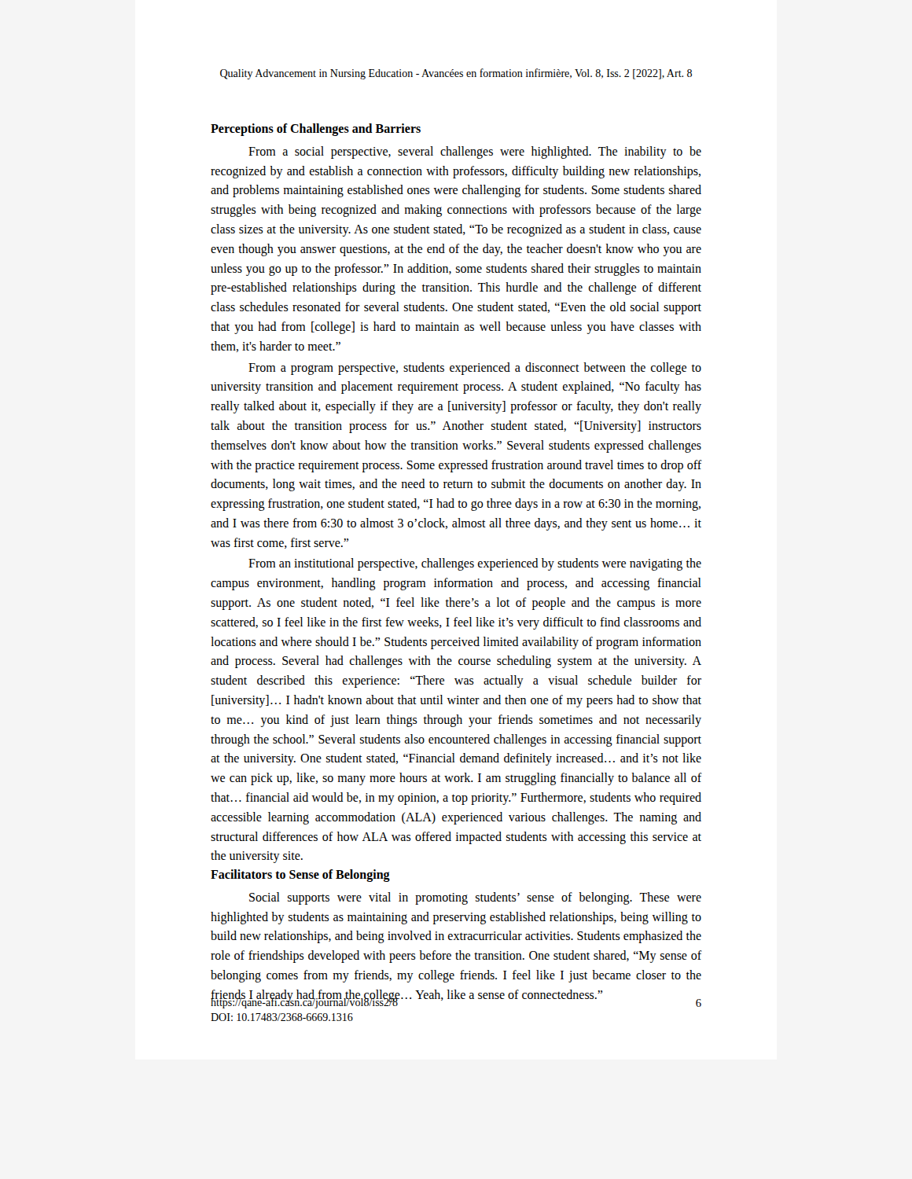Quality Advancement in Nursing Education - Avancées en formation infirmière, Vol. 8, Iss. 2 [2022], Art. 8
Perceptions of Challenges and Barriers
From a social perspective, several challenges were highlighted. The inability to be recognized by and establish a connection with professors, difficulty building new relationships, and problems maintaining established ones were challenging for students. Some students shared struggles with being recognized and making connections with professors because of the large class sizes at the university. As one student stated, “To be recognized as a student in class, cause even though you answer questions, at the end of the day, the teacher doesn't know who you are unless you go up to the professor.” In addition, some students shared their struggles to maintain pre-established relationships during the transition. This hurdle and the challenge of different class schedules resonated for several students. One student stated, “Even the old social support that you had from [college] is hard to maintain as well because unless you have classes with them, it's harder to meet.”
From a program perspective, students experienced a disconnect between the college to university transition and placement requirement process. A student explained, “No faculty has really talked about it, especially if they are a [university] professor or faculty, they don't really talk about the transition process for us.” Another student stated, “[University] instructors themselves don't know about how the transition works.” Several students expressed challenges with the practice requirement process. Some expressed frustration around travel times to drop off documents, long wait times, and the need to return to submit the documents on another day. In expressing frustration, one student stated, “I had to go three days in a row at 6:30 in the morning, and I was there from 6:30 to almost 3 o’clock, almost all three days, and they sent us home… it was first come, first serve.”
From an institutional perspective, challenges experienced by students were navigating the campus environment, handling program information and process, and accessing financial support. As one student noted, “I feel like there’s a lot of people and the campus is more scattered, so I feel like in the first few weeks, I feel like it’s very difficult to find classrooms and locations and where should I be.” Students perceived limited availability of program information and process. Several had challenges with the course scheduling system at the university. A student described this experience: “There was actually a visual schedule builder for [university]… I hadn't known about that until winter and then one of my peers had to show that to me… you kind of just learn things through your friends sometimes and not necessarily through the school.” Several students also encountered challenges in accessing financial support at the university. One student stated, “Financial demand definitely increased… and it’s not like we can pick up, like, so many more hours at work. I am struggling financially to balance all of that… financial aid would be, in my opinion, a top priority.” Furthermore, students who required accessible learning accommodation (ALA) experienced various challenges. The naming and structural differences of how ALA was offered impacted students with accessing this service at the university site.
Facilitators to Sense of Belonging
Social supports were vital in promoting students’ sense of belonging. These were highlighted by students as maintaining and preserving established relationships, being willing to build new relationships, and being involved in extracurricular activities. Students emphasized the role of friendships developed with peers before the transition. One student shared, “My sense of belonging comes from my friends, my college friends. I feel like I just became closer to the friends I already had from the college… Yeah, like a sense of connectedness.”
6 https://qane-afi.casn.ca/journal/vol8/iss2/8
DOI: 10.17483/2368-6669.1316